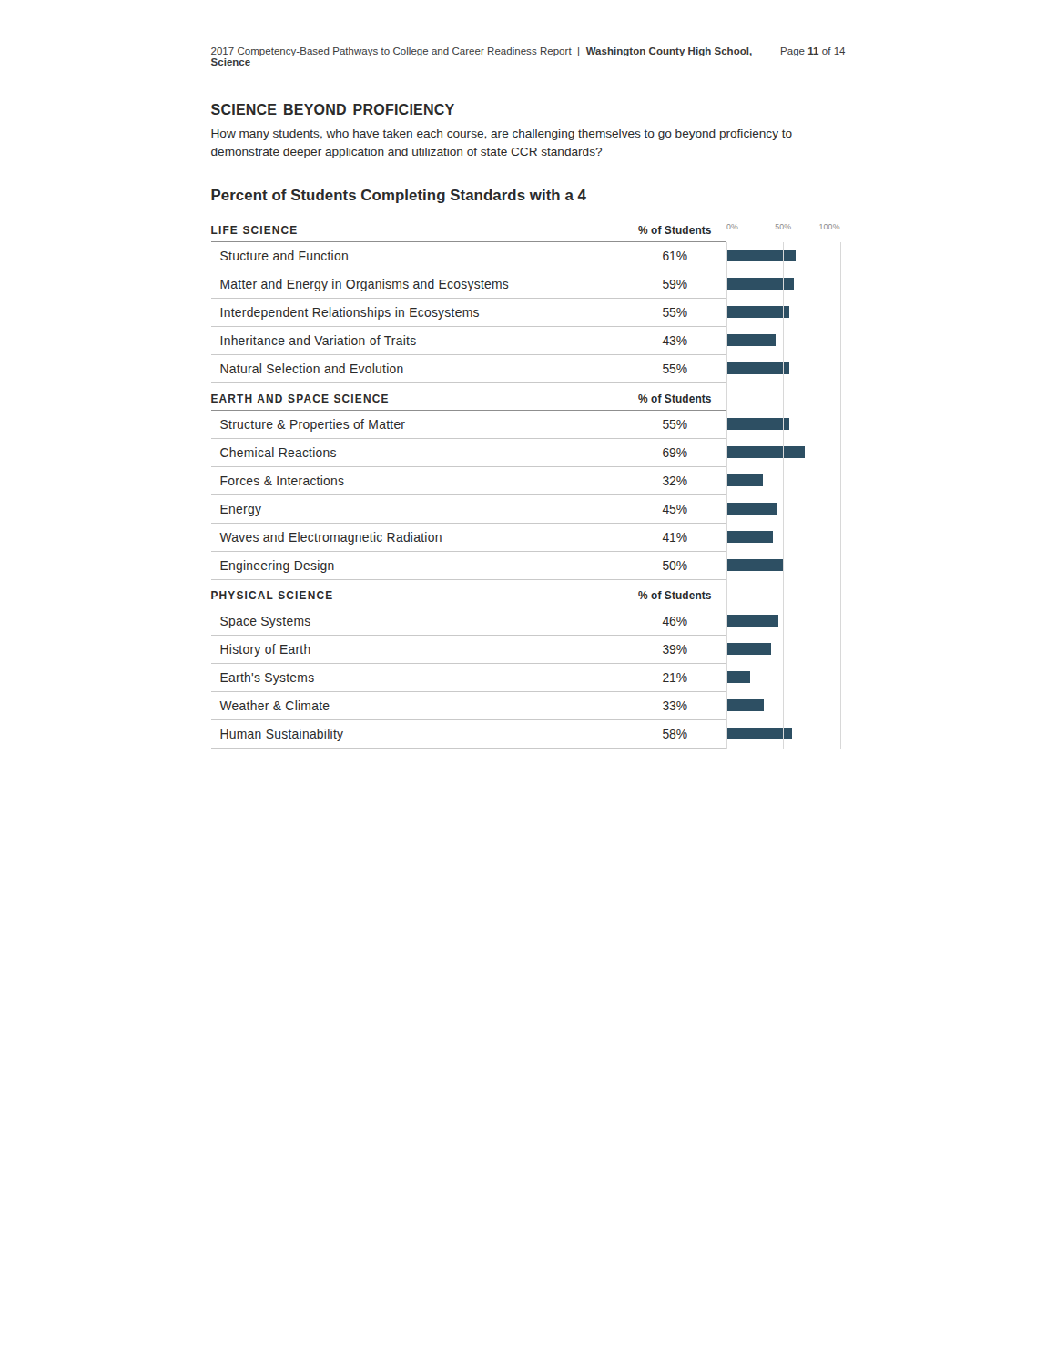2017 Competency-Based Pathways to College and Career Readiness Report | Washington County High School, Science
Page 11 of 14
Science Beyond Proficiency
How many students, who have taken each course, are challenging themselves to go beyond proficiency to demonstrate deeper application and utilization of state CCR standards?
Percent of Students Completing Standards with a 4
Life Science
% of Students
0% 50% 100%
Stucture and Function
61%
Matter and Energy in Organisms and Ecosystems
59%
Interdependent Relationships in Ecosystems
55%
Inheritance and Variation of Traits
43%
Natural Selection and Evolution
55%
Earth and Space Science
% of Students
Structure & Properties of Matter
55%
Chemical Reactions
69%
Forces & Interactions
32%
Energy
45%
Waves and Electromagnetic Radiation
41%
Engineering Design
50%
Physical Science
% of Students
Space Systems
46%
History of Earth
39%
Earth's Systems
21%
Weather & Climate
33%
Human Sustainability
58%